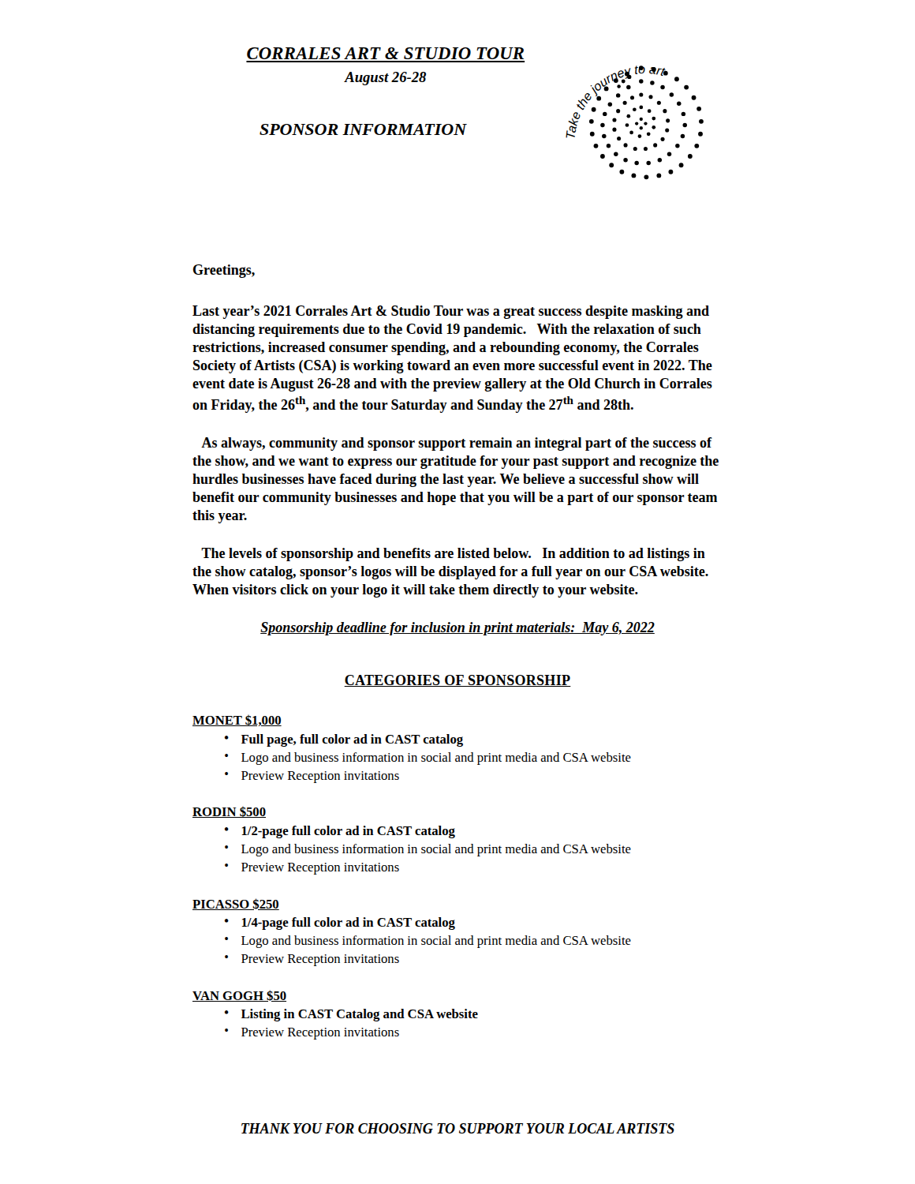Take the journey to art
CORRALES ART & STUDIO TOUR
August 26-28
SPONSOR INFORMATION
Greetings,
Last year’s 2021 Corrales Art & Studio Tour was a great success despite masking and distancing requirements due to the Covid 19 pandemic. With the relaxation of such restrictions, increased consumer spending, and a rebounding economy, the Corrales Society of Artists (CSA) is working toward an even more successful event in 2022. The event date is August 26-28 and with the preview gallery at the Old Church in Corrales on Friday, the 26th, and the tour Saturday and Sunday the 27th and 28th.
As always, community and sponsor support remain an integral part of the success of the show, and we want to express our gratitude for your past support and recognize the hurdles businesses have faced during the last year. We believe a successful show will benefit our community businesses and hope that you will be a part of our sponsor team this year.
The levels of sponsorship and benefits are listed below. In addition to ad listings in the show catalog, sponsor’s logos will be displayed for a full year on our CSA website. When visitors click on your logo it will take them directly to your website.
Sponsorship deadline for inclusion in print materials: May 6, 2022
CATEGORIES OF SPONSORSHIP
MONET $1,000
Full page, full color ad in CAST catalog
Logo and business information in social and print media and CSA website
Preview Reception invitations
RODIN $500
1/2-page full color ad in CAST catalog
Logo and business information in social and print media and CSA website
Preview Reception invitations
PICASSO $250
1/4-page full color ad in CAST catalog
Logo and business information in social and print media and CSA website
Preview Reception invitations
VAN GOGH $50
Listing in CAST Catalog and CSA website
Preview Reception invitations
THANK YOU FOR CHOOSING TO SUPPORT YOUR LOCAL ARTISTS